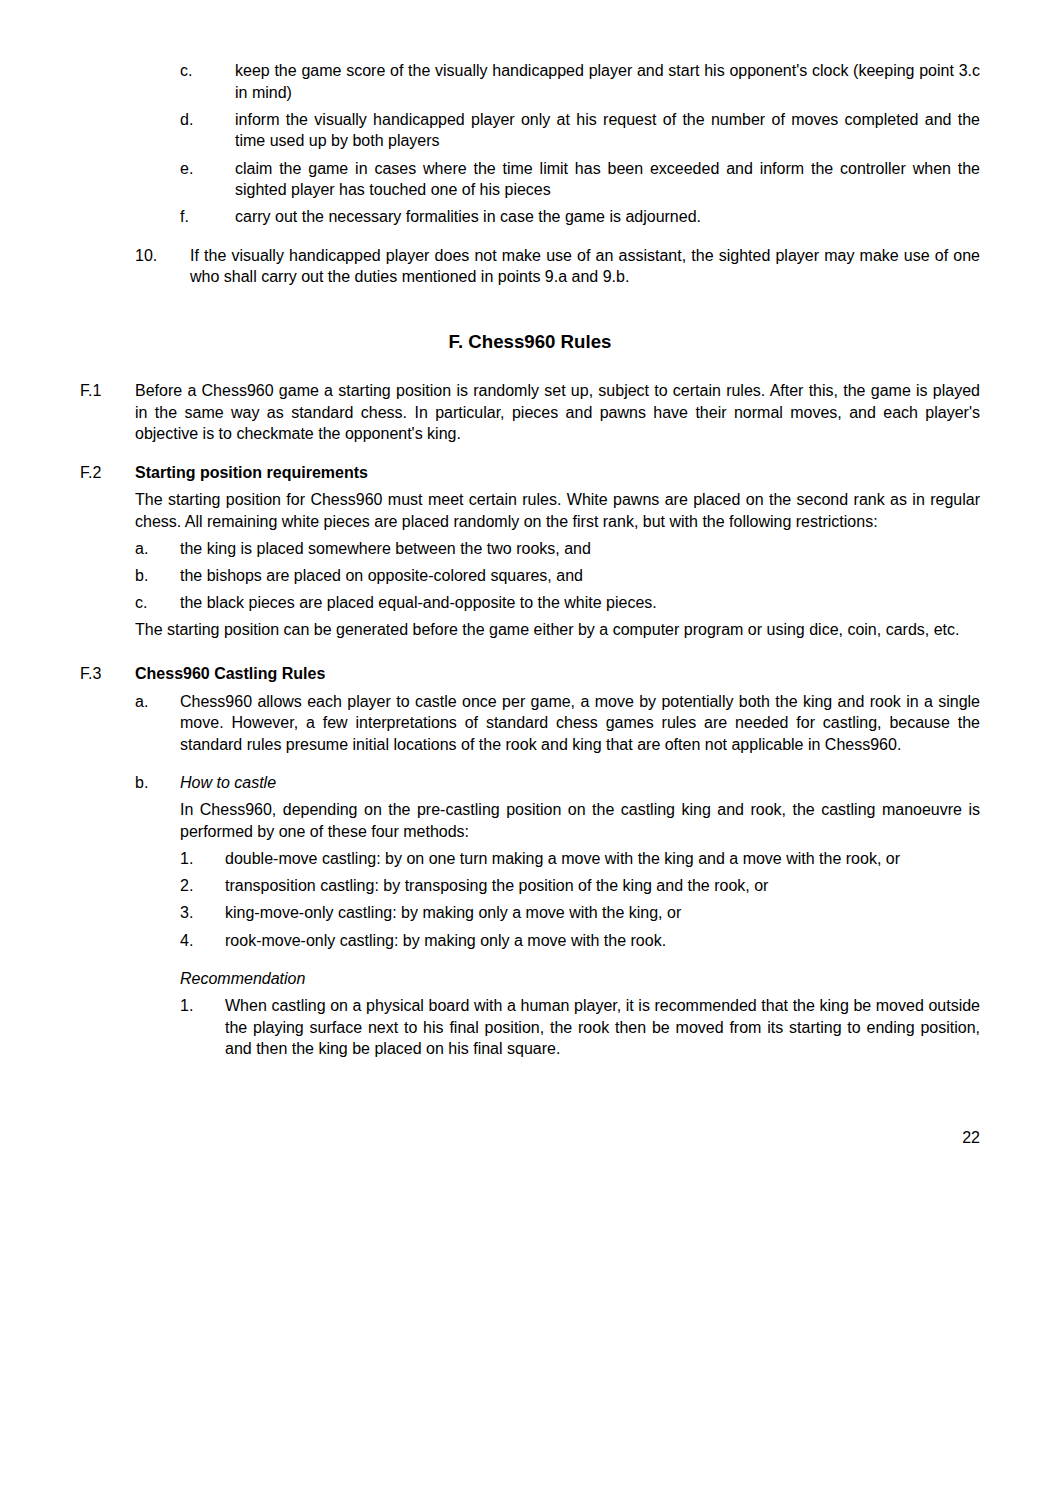c.
keep the game score of the visually handicapped player and start his opponent's clock (keeping point 3.c in mind)
d.
inform the visually handicapped player only at his request of the number of moves completed and the time used up by both players
e.
claim the game in cases where the time limit has been exceeded and inform the controller when the sighted player has touched one of his pieces
f.
carry out the necessary formalities in case the game is adjourned.
10.
If the visually handicapped player does not make use of an assistant, the sighted player may make use of one who shall carry out the duties mentioned in points 9.a and 9.b.
F. Chess960 Rules
F.1
Before a Chess960 game a starting position is randomly set up, subject to certain rules. After this, the game is played in the same way as standard chess. In particular, pieces and pawns have their normal moves, and each player's objective is to checkmate the opponent's king.
F.2
Starting position requirements
The starting position for Chess960 must meet certain rules. White pawns are placed on the second rank as in regular chess. All remaining white pieces are placed randomly on the first rank, but with the following restrictions:
a.
the king is placed somewhere between the two rooks, and
b.
the bishops are placed on opposite-colored squares, and
c.
the black pieces are placed equal-and-opposite to the white pieces.
The starting position can be generated before the game either by a computer program or using dice, coin, cards, etc.
F.3
Chess960 Castling Rules
a.
Chess960 allows each player to castle once per game, a move by potentially both the king and rook in a single move. However, a few interpretations of standard chess games rules are needed for castling, because the standard rules presume initial locations of the rook and king that are often not applicable in Chess960.
b.
How to castle
In Chess960, depending on the pre-castling position on the castling king and rook, the castling manoeuvre is performed by one of these four methods:
1.
double-move castling: by on one turn making a move with the king and a move with the rook, or
2.
transposition castling: by transposing the position of the king and the rook, or
3.
king-move-only castling: by making only a move with the king, or
4.
rook-move-only castling: by making only a move with the rook.
Recommendation
1.
When castling on a physical board with a human player, it is recommended that the king be moved outside the playing surface next to his final position, the rook then be moved from its starting to ending position, and then the king be placed on his final square.
22